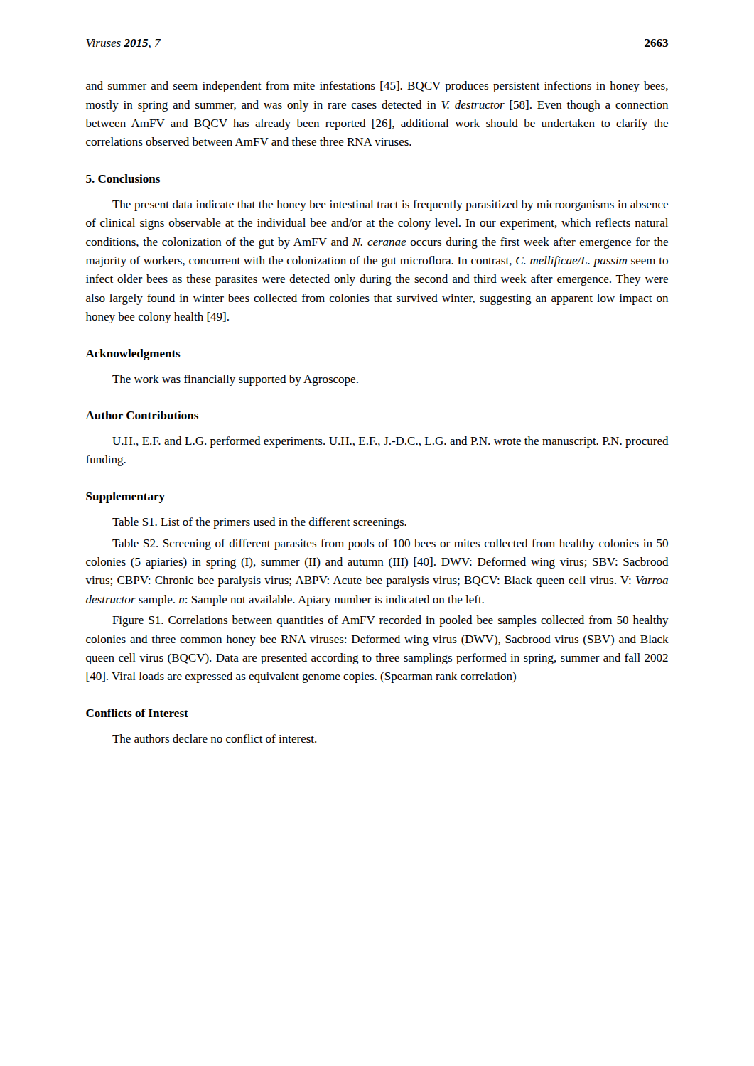Viruses 2015, 7 2663
and summer and seem independent from mite infestations [45]. BQCV produces persistent infections in honey bees, mostly in spring and summer, and was only in rare cases detected in V. destructor [58]. Even though a connection between AmFV and BQCV has already been reported [26], additional work should be undertaken to clarify the correlations observed between AmFV and these three RNA viruses.
5. Conclusions
The present data indicate that the honey bee intestinal tract is frequently parasitized by microorganisms in absence of clinical signs observable at the individual bee and/or at the colony level. In our experiment, which reflects natural conditions, the colonization of the gut by AmFV and N. ceranae occurs during the first week after emergence for the majority of workers, concurrent with the colonization of the gut microflora. In contrast, C. mellificae/L. passim seem to infect older bees as these parasites were detected only during the second and third week after emergence. They were also largely found in winter bees collected from colonies that survived winter, suggesting an apparent low impact on honey bee colony health [49].
Acknowledgments
The work was financially supported by Agroscope.
Author Contributions
U.H., E.F. and L.G. performed experiments. U.H., E.F., J.-D.C., L.G. and P.N. wrote the manuscript. P.N. procured funding.
Supplementary
Table S1. List of the primers used in the different screenings.
Table S2. Screening of different parasites from pools of 100 bees or mites collected from healthy colonies in 50 colonies (5 apiaries) in spring (I), summer (II) and autumn (III) [40]. DWV: Deformed wing virus; SBV: Sacbrood virus; CBPV: Chronic bee paralysis virus; ABPV: Acute bee paralysis virus; BQCV: Black queen cell virus. V: Varroa destructor sample. n: Sample not available. Apiary number is indicated on the left.
Figure S1. Correlations between quantities of AmFV recorded in pooled bee samples collected from 50 healthy colonies and three common honey bee RNA viruses: Deformed wing virus (DWV), Sacbrood virus (SBV) and Black queen cell virus (BQCV). Data are presented according to three samplings performed in spring, summer and fall 2002 [40]. Viral loads are expressed as equivalent genome copies. (Spearman rank correlation)
Conflicts of Interest
The authors declare no conflict of interest.